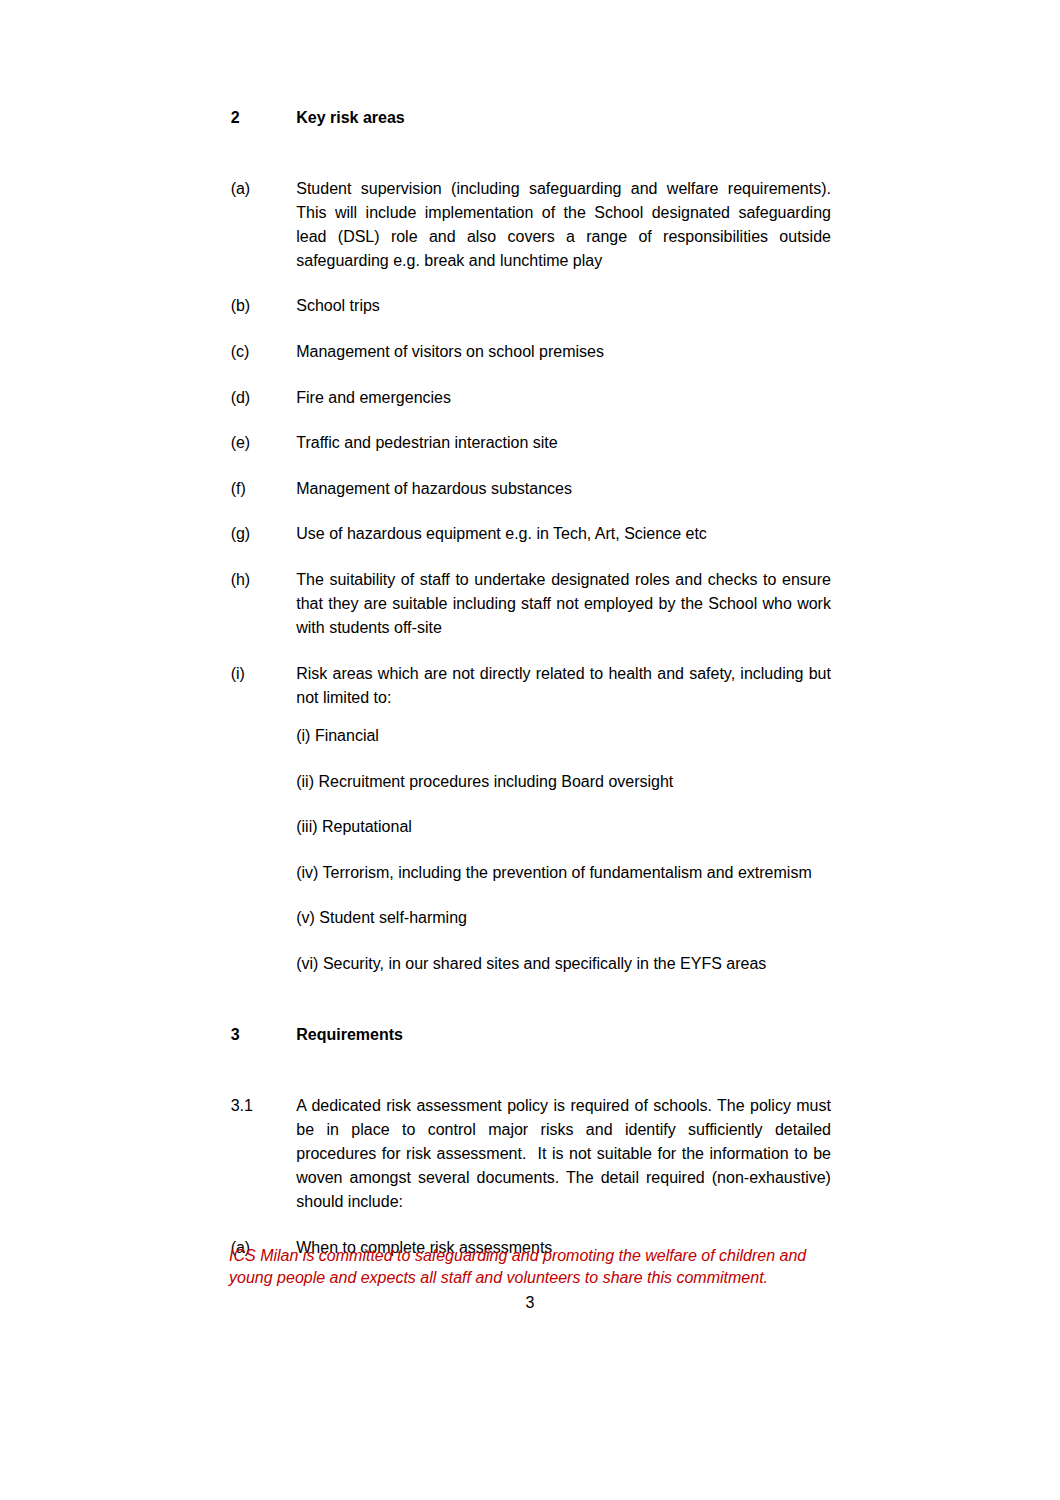2
Key risk areas
(a)
Student supervision (including safeguarding and welfare requirements). This will include implementation of the School designated safeguarding lead (DSL) role and also covers a range of responsibilities outside safeguarding e.g. break and lunchtime play
(b)
School trips
(c)
Management of visitors on school premises
(d)
Fire and emergencies
(e)
Traffic and pedestrian interaction site
(f)
Management of hazardous substances
(g)
Use of hazardous equipment e.g. in Tech, Art, Science etc
(h)
The suitability of staff to undertake designated roles and checks to ensure that they are suitable including staff not employed by the School who work with students off-site
(i)
Risk areas which are not directly related to health and safety, including but not limited to:
(i) Financial
(ii) Recruitment procedures including Board oversight
(iii) Reputational
(iv) Terrorism, including the prevention of fundamentalism and extremism
(v) Student self-harming
(vi) Security, in our shared sites and specifically in the EYFS areas
3
Requirements
3.1
A dedicated risk assessment policy is required of schools. The policy must be in place to control major risks and identify sufficiently detailed procedures for risk assessment. It is not suitable for the information to be woven amongst several documents. The detail required (non-exhaustive) should include:
(a)
When to complete risk assessments
ICS Milan is committed to safeguarding and promoting the welfare of children and young people and expects all staff and volunteers to share this commitment.
3